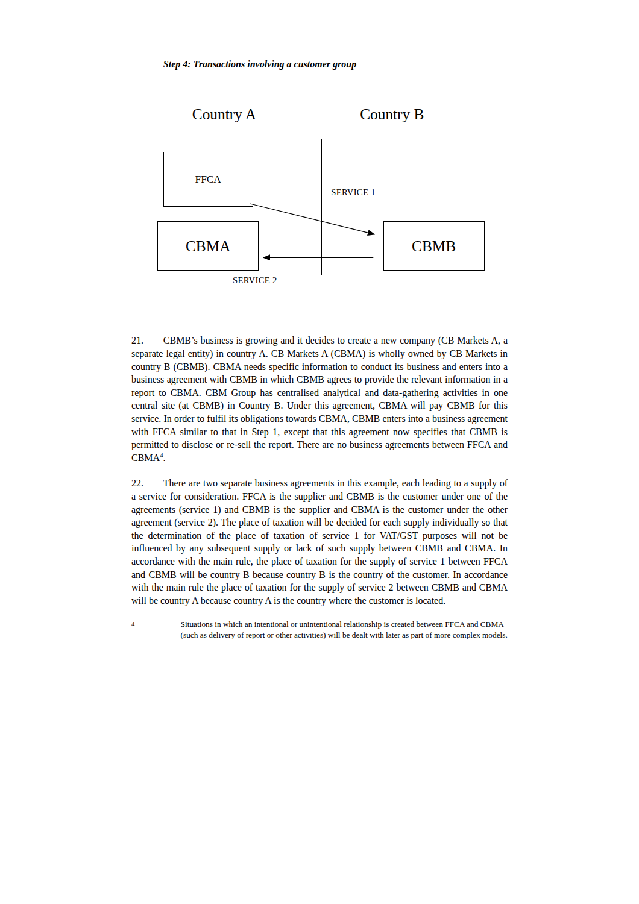Step 4: Transactions involving a customer group
Country A
Country B
FFCA
CBMA
CBMB
SERVICE 1
SERVICE 2
21. CBMB’s business is growing and it decides to create a new company (CB Markets A, a separate legal entity) in country A. CB Markets A (CBMA) is wholly owned by CB Markets in country B (CBMB). CBMA needs specific information to conduct its business and enters into a business agreement with CBMB in which CBMB agrees to provide the relevant information in a report to CBMA. CBM Group has centralised analytical and data-gathering activities in one central site (at CBMB) in Country B. Under this agreement, CBMA will pay CBMB for this service. In order to fulfil its obligations towards CBMA, CBMB enters into a business agreement with FFCA similar to that in Step 1, except that this agreement now specifies that CBMB is permitted to disclose or re-sell the report. There are no business agreements between FFCA and CBMA4.
22. There are two separate business agreements in this example, each leading to a supply of a service for consideration. FFCA is the supplier and CBMB is the customer under one of the agreements (service 1) and CBMB is the supplier and CBMA is the customer under the other agreement (service 2). The place of taxation will be decided for each supply individually so that the determination of the place of taxation of service 1 for VAT/GST purposes will not be influenced by any subsequent supply or lack of such supply between CBMB and CBMA. In accordance with the main rule, the place of taxation for the supply of service 1 between FFCA and CBMB will be country B because country B is the country of the customer. In accordance with the main rule the place of taxation for the supply of service 2 between CBMB and CBMA will be country A because country A is the country where the customer is located.
4
Situations in which an intentional or unintentional relationship is created between FFCA and CBMA (such as delivery of report or other activities) will be dealt with later as part of more complex models.